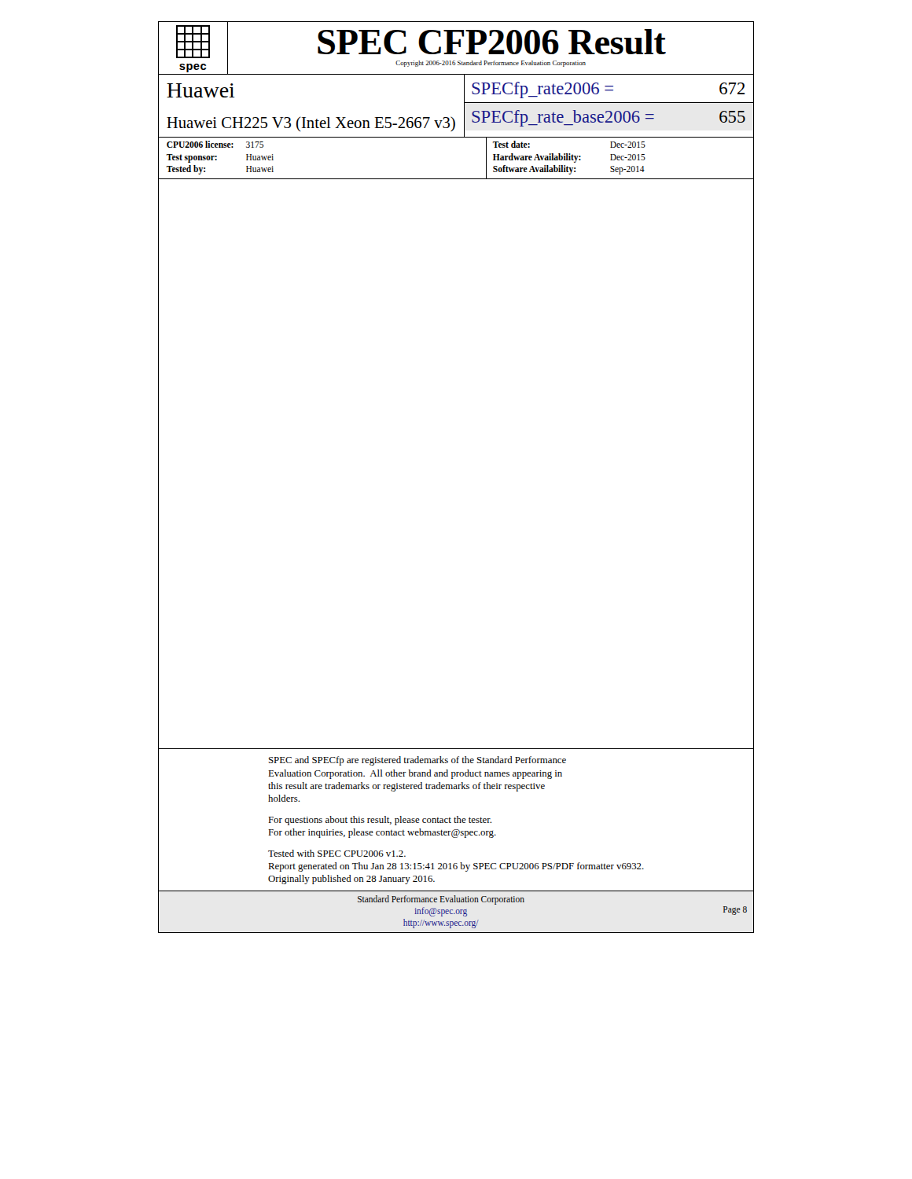spec
SPEC CFP2006 Result
Copyright 2006-2016 Standard Performance Evaluation Corporation
Huawei
Huawei CH225 V3 (Intel Xeon E5-2667 v3)
SPECfp_rate2006 = 672
SPECfp_rate_base2006 = 655
CPU2006 license: 3175
Test sponsor: Huawei
Tested by: Huawei
Test date: Dec-2015
Hardware Availability: Dec-2015
Software Availability: Sep-2014
SPEC and SPECfp are registered trademarks of the Standard Performance
Evaluation Corporation. All other brand and product names appearing in
this result are trademarks or registered trademarks of their respective
holders.
For questions about this result, please contact the tester.
For other inquiries, please contact webmaster@spec.org.
Tested with SPEC CPU2006 v1.2.
Report generated on Thu Jan 28 13:15:41 2016 by SPEC CPU2006 PS/PDF formatter v6932.
Originally published on 28 January 2016.
Standard Performance Evaluation Corporation
info@spec.org
http://www.spec.org/
Page 8